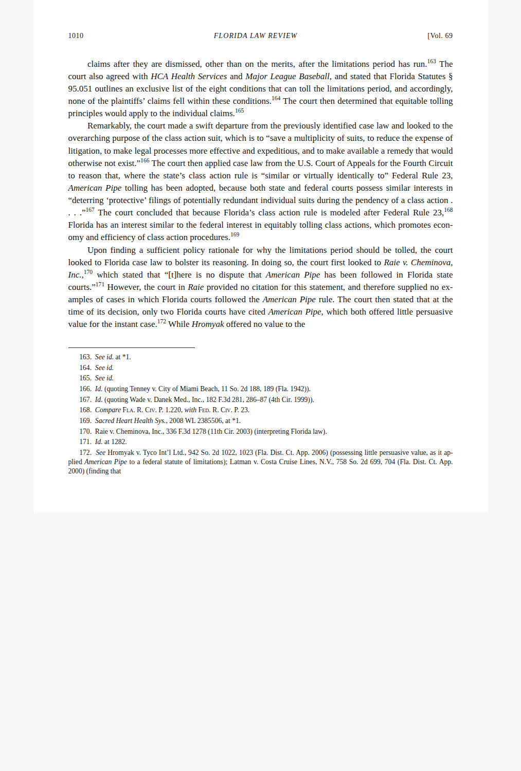1010 Florida Law Review [Vol. 69
claims after they are dismissed, other than on the merits, after the limitations period has run.163 The court also agreed with HCA Health Services and Major League Baseball, and stated that Florida Statutes § 95.051 outlines an exclusive list of the eight conditions that can toll the limitations period, and accordingly, none of the plaintiffs’ claims fell within these conditions.164 The court then determined that equitable tolling principles would apply to the individual claims.165
Remarkably, the court made a swift departure from the previously identified case law and looked to the overarching purpose of the class action suit, which is to “save a multiplicity of suits, to reduce the expense of litigation, to make legal processes more effective and expeditious, and to make available a remedy that would otherwise not exist.”166 The court then applied case law from the U.S. Court of Appeals for the Fourth Circuit to reason that, where the state’s class action rule is “similar or virtually identically to” Federal Rule 23, American Pipe tolling has been adopted, because both state and federal courts possess similar interests in “deterring ‘protective’ filings of potentially redundant individual suits during the pendency of a class action . . . .”167 The court concluded that because Florida’s class action rule is modeled after Federal Rule 23,168 Florida has an interest similar to the federal interest in equitably tolling class actions, which promotes economy and efficiency of class action procedures.169
Upon finding a sufficient policy rationale for why the limitations period should be tolled, the court looked to Florida case law to bolster its reasoning. In doing so, the court first looked to Raie v. Cheminova, Inc.,170 which stated that “[t]here is no dispute that American Pipe has been followed in Florida state courts.”171 However, the court in Raie provided no citation for this statement, and therefore supplied no examples of cases in which Florida courts followed the American Pipe rule. The court then stated that at the time of its decision, only two Florida courts have cited American Pipe, which both offered little persuasive value for the instant case.172 While Hromyak offered no value to the
163. See id. at *1.
164. See id.
165. See id.
166. Id. (quoting Tenney v. City of Miami Beach, 11 So. 2d 188, 189 (Fla. 1942)).
167. Id. (quoting Wade v. Danek Med., Inc., 182 F.3d 281, 286–87 (4th Cir. 1999)).
168. Compare Fla. R. Civ. P. 1.220, with Fed. R. Civ. P. 23.
169. Sacred Heart Health Sys., 2008 WL 2385506, at *1.
170. Raie v. Cheminova, Inc., 336 F.3d 1278 (11th Cir. 2003) (interpreting Florida law).
171. Id. at 1282.
172. See Hromyak v. Tyco Int’l Ltd., 942 So. 2d 1022, 1023 (Fla. Dist. Ct. App. 2006) (possessing little persuasive value, as it applied American Pipe to a federal statute of limitations); Latman v. Costa Cruise Lines, N.V., 758 So. 2d 699, 704 (Fla. Dist. Ct. App. 2000) (finding that